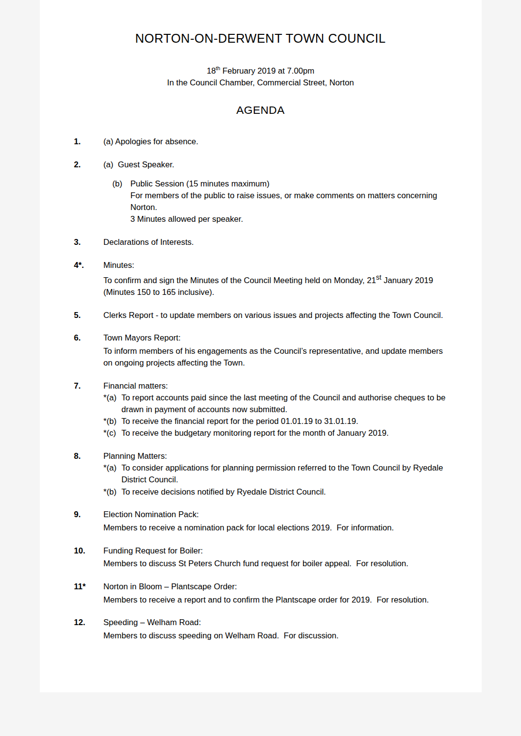NORTON-ON-DERWENT TOWN COUNCIL
18th February 2019 at 7.00pm
In the Council Chamber, Commercial Street, Norton
AGENDA
1.
(a) Apologies for absence.
2.
(a) Guest Speaker.
(b) Public Session (15 minutes maximum) For members of the public to raise issues, or make comments on matters concerning Norton. 3 Minutes allowed per speaker.
3.
Declarations of Interests.
4*.
Minutes:
To confirm and sign the Minutes of the Council Meeting held on Monday, 21st January 2019 (Minutes 150 to 165 inclusive).
5.
Clerks Report - to update members on various issues and projects affecting the Town Council.
6.
Town Mayors Report:
To inform members of his engagements as the Council’s representative, and update members on ongoing projects affecting the Town.
7.
Financial matters:
*(a) To report accounts paid since the last meeting of the Council and authorise cheques to be drawn in payment of accounts now submitted.
*(b) To receive the financial report for the period 01.01.19 to 31.01.19.
*(c) To receive the budgetary monitoring report for the month of January 2019.
8.
Planning Matters:
*(a) To consider applications for planning permission referred to the Town Council by Ryedale District Council.
*(b) To receive decisions notified by Ryedale District Council.
9.
Election Nomination Pack:
Members to receive a nomination pack for local elections 2019. For information.
10.
Funding Request for Boiler:
Members to discuss St Peters Church fund request for boiler appeal. For resolution.
11*
Norton in Bloom – Plantscape Order:
Members to receive a report and to confirm the Plantscape order for 2019. For resolution.
12.
Speeding – Welham Road:
Members to discuss speeding on Welham Road. For discussion.